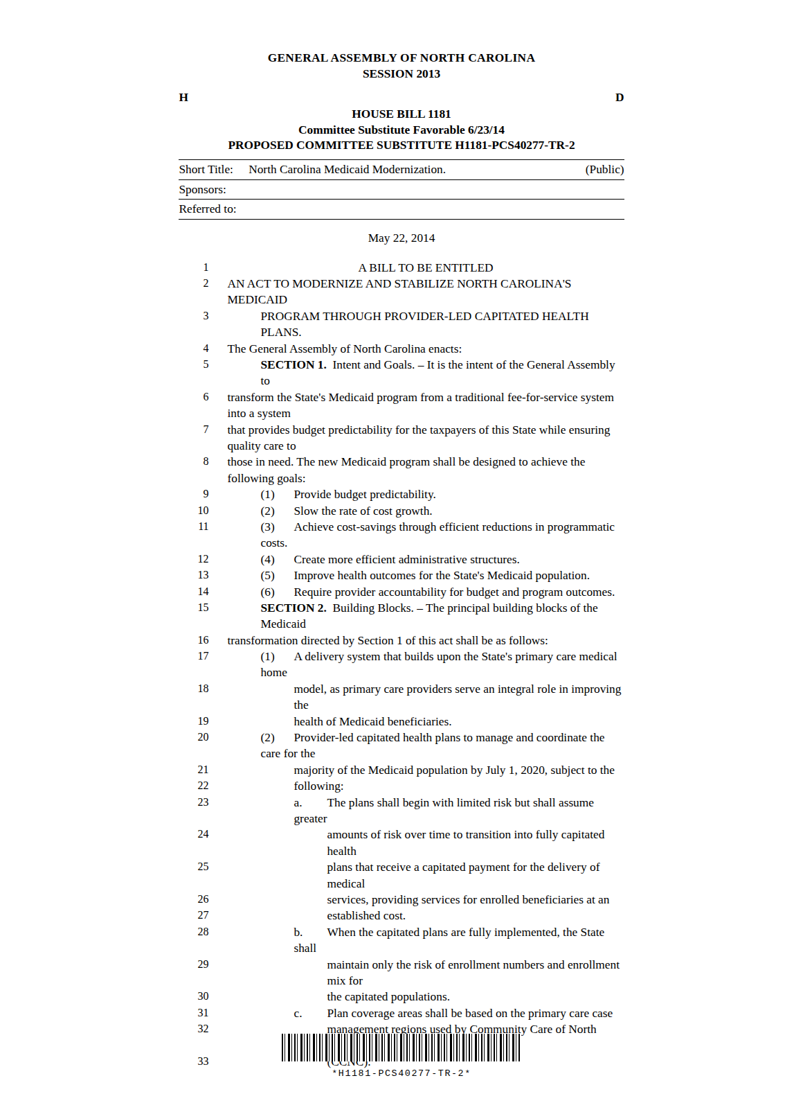GENERAL ASSEMBLY OF NORTH CAROLINA
SESSION 2013
H D
HOUSE BILL 1181
Committee Substitute Favorable 6/23/14
PROPOSED COMMITTEE SUBSTITUTE H1181-PCS40277-TR-2
| Short Title: | North Carolina Medicaid Modernization. | (Public) |
| Sponsors: | |
| Referred to: | |
May 22, 2014
1
A BILL TO BE ENTITLED
2
AN ACT TO MODERNIZE AND STABILIZE NORTH CAROLINA'S MEDICAID
3
PROGRAM THROUGH PROVIDER-LED CAPITATED HEALTH PLANS.
4
The General Assembly of North Carolina enacts:
5
SECTION 1. Intent and Goals. – It is the intent of the General Assembly to
6
transform the State's Medicaid program from a traditional fee-for-service system into a system
7
that provides budget predictability for the taxpayers of this State while ensuring quality care to
8
those in need. The new Medicaid program shall be designed to achieve the following goals:
9
(1) Provide budget predictability.
10
(2) Slow the rate of cost growth.
11
(3) Achieve cost-savings through efficient reductions in programmatic costs.
12
(4) Create more efficient administrative structures.
13
(5) Improve health outcomes for the State's Medicaid population.
14
(6) Require provider accountability for budget and program outcomes.
15
SECTION 2. Building Blocks. – The principal building blocks of the Medicaid
16
transformation directed by Section 1 of this act shall be as follows:
17
(1) A delivery system that builds upon the State's primary care medical home
18
model, as primary care providers serve an integral role in improving the
19
health of Medicaid beneficiaries.
20
(2) Provider-led capitated health plans to manage and coordinate the care for the
21
majority of the Medicaid population by July 1, 2020, subject to the
22
following:
23
a. The plans shall begin with limited risk but shall assume greater
24
amounts of risk over time to transition into fully capitated health
25
plans that receive a capitated payment for the delivery of medical
26
services, providing services for enrolled beneficiaries at an
27
established cost.
28
b. When the capitated plans are fully implemented, the State shall
29
maintain only the risk of enrollment numbers and enrollment mix for
30
the capitated populations.
31
c. Plan coverage areas shall be based on the primary care case
32
management regions used by Community Care of North Carolina
33
(CCNC).
*H1181-PCS40277-TR-2*